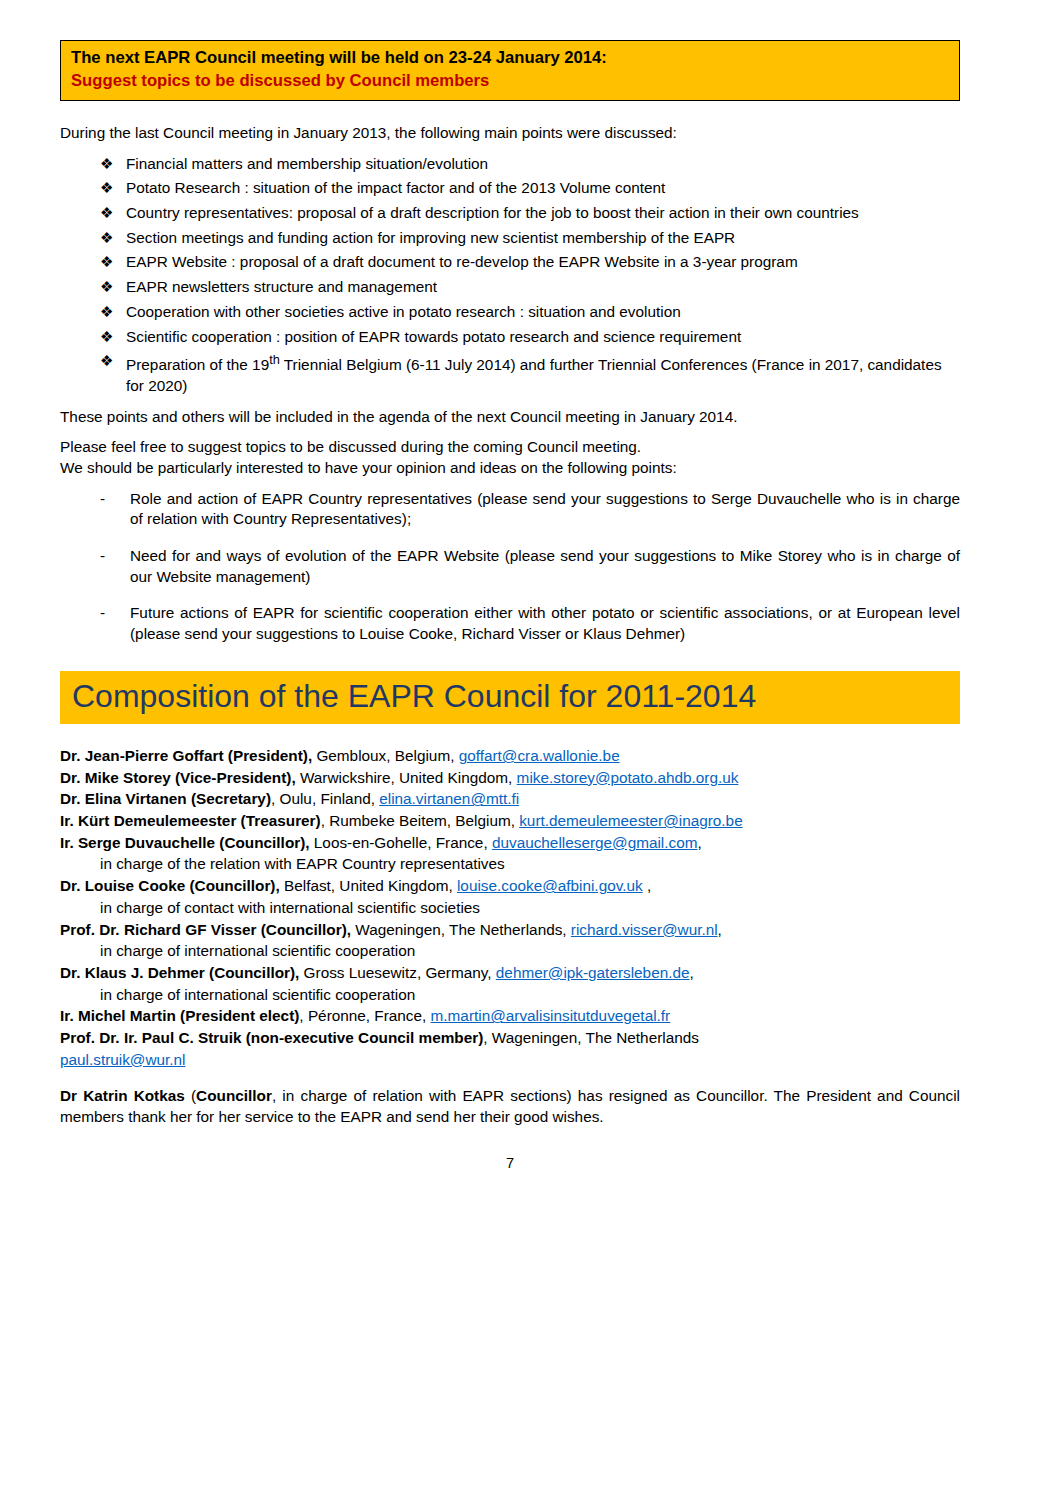The next EAPR Council meeting will be held on 23-24 January 2014:
Suggest topics to be discussed by Council members
During the last Council meeting in January 2013, the following main points were discussed:
Financial matters and membership situation/evolution
Potato Research : situation of the impact factor and of the 2013 Volume content
Country representatives: proposal of a draft description for the job to boost their action in their own countries
Section meetings and funding action for improving new scientist membership of the EAPR
EAPR Website : proposal of a draft document to re-develop the EAPR Website in a 3-year program
EAPR newsletters structure and management
Cooperation with other societies active in potato research : situation and evolution
Scientific cooperation : position of EAPR towards potato research and science requirement
Preparation of the 19th Triennial Belgium (6-11 July 2014) and further Triennial Conferences (France in 2017, candidates for 2020)
These points and others will be included in the agenda of the next Council meeting in January 2014.
Please feel free to suggest topics to be discussed during the coming Council meeting.
We should be particularly interested to have your opinion and ideas on the following points:
Role and action of EAPR Country representatives (please send your suggestions to Serge Duvauchelle who is in charge of relation with Country Representatives);
Need for and ways of evolution of the EAPR Website (please send your suggestions to Mike Storey who is in charge of our Website management)
Future actions of EAPR for scientific cooperation either with other potato or scientific associations, or at European level (please send your suggestions to Louise Cooke, Richard Visser or Klaus Dehmer)
Composition of the EAPR Council for 2011-2014
Dr. Jean-Pierre Goffart (President), Gembloux, Belgium, goffart@cra.wallonie.be
Dr. Mike Storey (Vice-President), Warwickshire, United Kingdom, mike.storey@potato.ahdb.org.uk
Dr. Elina Virtanen (Secretary), Oulu, Finland, elina.virtanen@mtt.fi
Ir. Kürt Demeulemeester (Treasurer), Rumbeke Beitem, Belgium, kurt.demeulemeester@inagro.be
Ir. Serge Duvauchelle (Councillor), Loos-en-Gohelle, France, duvauchelleserge@gmail.com,
in charge of the relation with EAPR Country representatives
Dr. Louise Cooke (Councillor), Belfast, United Kingdom, louise.cooke@afbini.gov.uk ,
in charge of contact with international scientific societies
Prof. Dr. Richard GF Visser (Councillor), Wageningen, The Netherlands, richard.visser@wur.nl,
in charge of international scientific cooperation
Dr. Klaus J. Dehmer (Councillor), Gross Luesewitz, Germany, dehmer@ipk-gatersleben.de,
in charge of international scientific cooperation
Ir. Michel Martin (President elect), Péronne, France, m.martin@arvalisinsitutduvegetal.fr
Prof. Dr. Ir. Paul C. Struik (non-executive Council member), Wageningen, The Netherlands
paul.struik@wur.nl
Dr Katrin Kotkas (Councillor, in charge of relation with EAPR sections) has resigned as Councillor. The President and Council members thank her for her service to the EAPR and send her their good wishes.
7